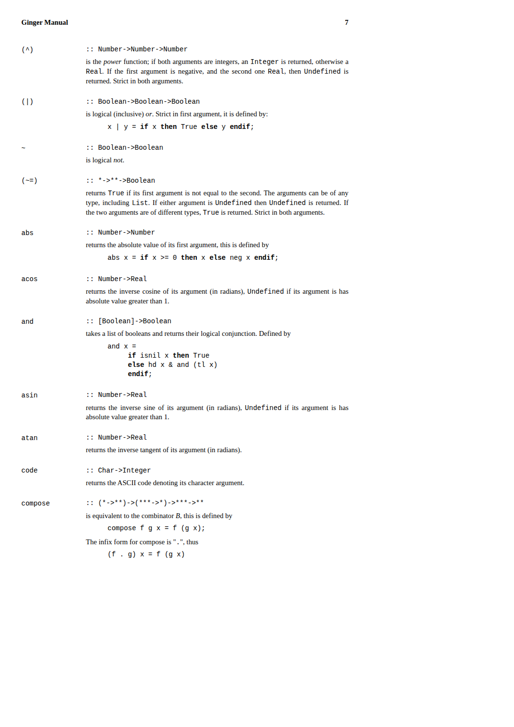Ginger Manual 7
(^)
:: Number->Number->Number
is the power function; if both arguments are integers, an Integer is returned, otherwise a Real. If the first argument is negative, and the second one Real, then Undefined is returned. Strict in both arguments.
(|)
:: Boolean->Boolean->Boolean
is logical (inclusive) or. Strict in first argument, it is defined by:
x | y = if x then True else y endif;
~
:: Boolean->Boolean
is logical not.
(~=)
:: *->**->Boolean
returns True if its first argument is not equal to the second. The arguments can be of any type, including List. If either argument is Undefined then Undefined is returned. If the two arguments are of different types, True is returned. Strict in both arguments.
abs
:: Number->Number
returns the absolute value of its first argument, this is defined by
abs x = if x >= 0 then x else neg x endif;
acos
:: Number->Real
returns the inverse cosine of its argument (in radians), Undefined if its argument is has absolute value greater than 1.
and
:: [Boolean]->Boolean
takes a list of booleans and returns their logical conjunction. Defined by
and x = if isnil x then True else hd x & and (tl x) endif;
asin
:: Number->Real
returns the inverse sine of its argument (in radians), Undefined if its argument is has absolute value greater than 1.
atan
:: Number->Real
returns the inverse tangent of its argument (in radians).
code
:: Char->Integer
returns the ASCII code denoting its character argument.
compose
:: (*->**)->(***->*)->***->**
is equivalent to the combinator B, this is defined by
compose f g x = f (g x);
The infix form for compose is ".", thus
(f . g) x = f (g x)